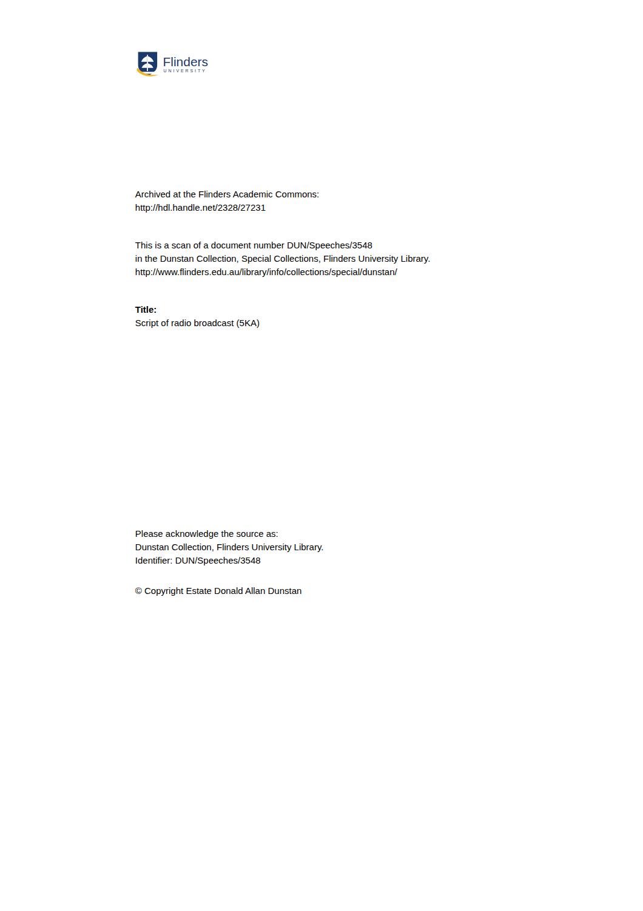Flinders UNIVERSITY
Archived at the Flinders Academic Commons:
http://hdl.handle.net/2328/27231
This is a scan of a document number DUN/Speeches/3548
in the Dunstan Collection, Special Collections, Flinders University Library.
http://www.flinders.edu.au/library/info/collections/special/dunstan/
Title:
Script of radio broadcast (5KA)
Please acknowledge the source as:
Dunstan Collection, Flinders University Library.
Identifier: DUN/Speeches/3548
© Copyright Estate Donald Allan Dunstan